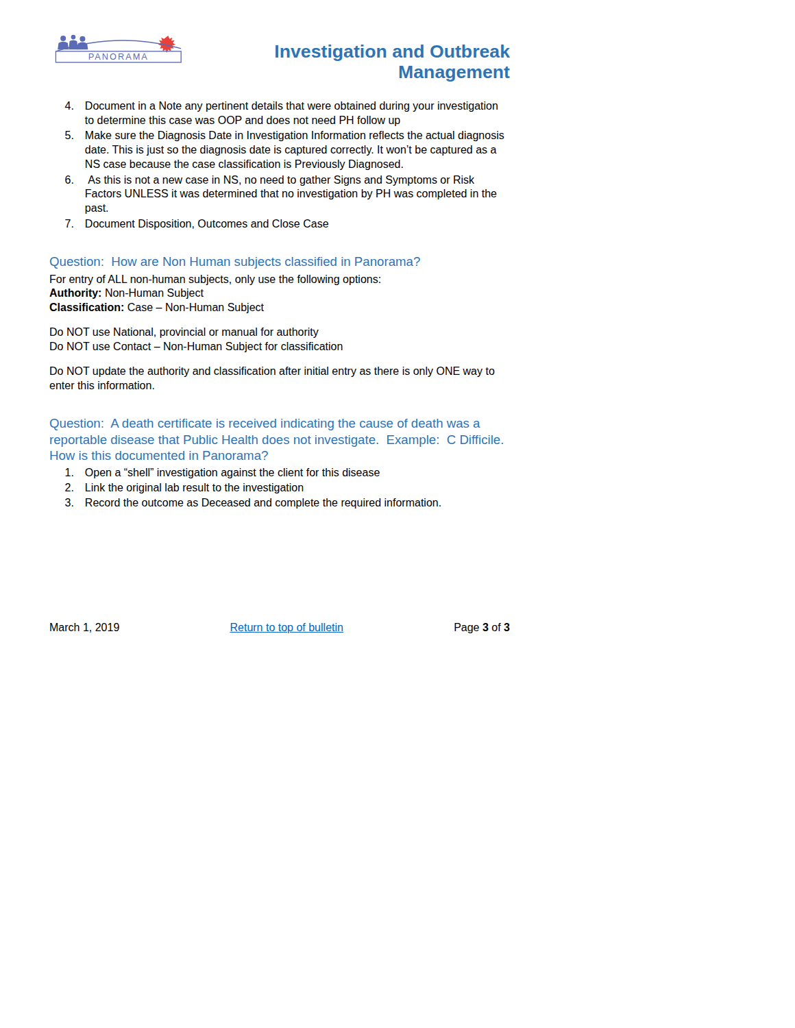PANORAMA
Investigation and Outbreak
Management
Document in a Note any pertinent details that were obtained during your investigation to determine this case was OOP and does not need PH follow up
Make sure the Diagnosis Date in Investigation Information reflects the actual diagnosis date. This is just so the diagnosis date is captured correctly. It won’t be captured as a NS case because the case classification is Previously Diagnosed.
As this is not a new case in NS, no need to gather Signs and Symptoms or Risk Factors UNLESS it was determined that no investigation by PH was completed in the past.
Document Disposition, Outcomes and Close Case
Question: How are Non Human subjects classified in Panorama?
For entry of ALL non-human subjects, only use the following options:
Authority: Non-Human Subject
Classification: Case – Non-Human Subject
Do NOT use National, provincial or manual for authority
Do NOT use Contact – Non-Human Subject for classification
Do NOT update the authority and classification after initial entry as there is only ONE way to enter this information.
Question: A death certificate is received indicating the cause of death was a reportable disease that Public Health does not investigate. Example: C Difficile. How is this documented in Panorama?
Open a “shell” investigation against the client for this disease
Link the original lab result to the investigation
Record the outcome as Deceased and complete the required information.
March 1, 2019
Return to top of bulletin
Page 3 of 3